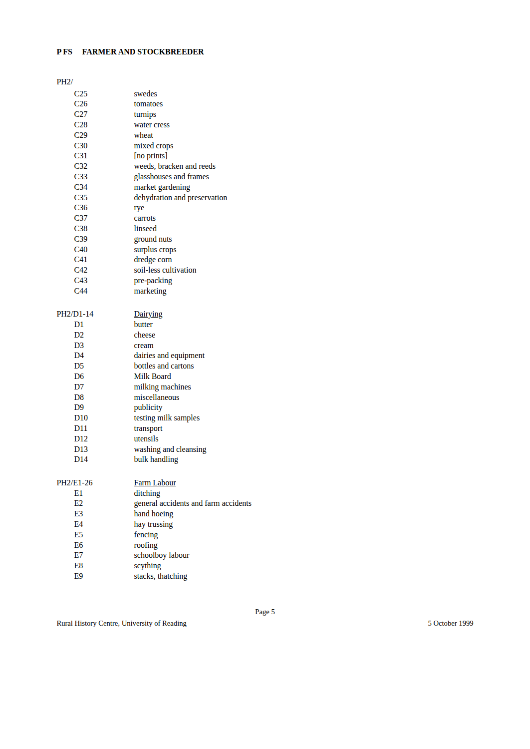P FSFARMER AND STOCKBREEDER
PH2/
| C25 | swedes |
| C26 | tomatoes |
| C27 | turnips |
| C28 | water cress |
| C29 | wheat |
| C30 | mixed crops |
| C31 | [no prints] |
| C32 | weeds, bracken and reeds |
| C33 | glasshouses and frames |
| C34 | market gardening |
| C35 | dehydration and preservation |
| C36 | rye |
| C37 | carrots |
| C38 | linseed |
| C39 | ground nuts |
| C40 | surplus crops |
| C41 | dredge corn |
| C42 | soil-less cultivation |
| C43 | pre-packing |
| C44 | marketing |
| PH2/D1-14 | Dairying |
| D1 | butter |
| D2 | cheese |
| D3 | cream |
| D4 | dairies and equipment |
| D5 | bottles and cartons |
| D6 | Milk Board |
| D7 | milking machines |
| D8 | miscellaneous |
| D9 | publicity |
| D10 | testing milk samples |
| D11 | transport |
| D12 | utensils |
| D13 | washing and cleansing |
| D14 | bulk handling |
| PH2/E1-26 | Farm Labour |
| E1 | ditching |
| E2 | general accidents and farm accidents |
| E3 | hand hoeing |
| E4 | hay trussing |
| E5 | fencing |
| E6 | roofing |
| E7 | schoolboy labour |
| E8 | scything |
| E9 | stacks, thatching |
Page 5
Rural History Centre, University of Reading 5 October 1999